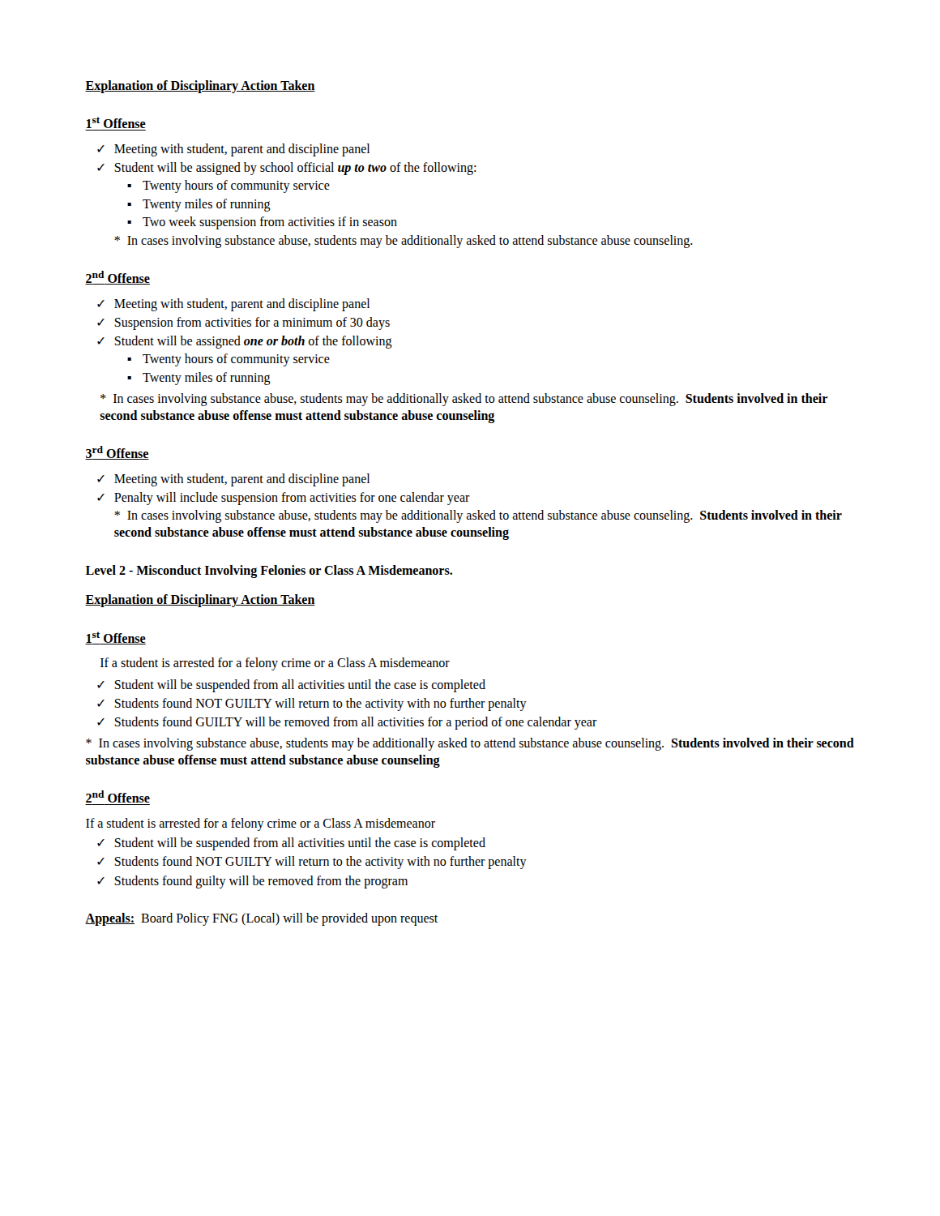Explanation of Disciplinary Action Taken
1st Offense
Meeting with student, parent and discipline panel
Student will be assigned by school official up to two of the following:
Twenty hours of community service
Twenty miles of running
Two week suspension from activities if in season
* In cases involving substance abuse, students may be additionally asked to attend substance abuse counseling.
2nd Offense
Meeting with student, parent and discipline panel
Suspension from activities for a minimum of 30 days
Student will be assigned one or both of the following
Twenty hours of community service
Twenty miles of running
* In cases involving substance abuse, students may be additionally asked to attend substance abuse counseling. Students involved in their second substance abuse offense must attend substance abuse counseling
3rd Offense
Meeting with student, parent and discipline panel
Penalty will include suspension from activities for one calendar year
* In cases involving substance abuse, students may be additionally asked to attend substance abuse counseling. Students involved in their second substance abuse offense must attend substance abuse counseling
Level 2 - Misconduct Involving Felonies or Class A Misdemeanors.
Explanation of Disciplinary Action Taken
1st Offense
If a student is arrested for a felony crime or a Class A misdemeanor
Student will be suspended from all activities until the case is completed
Students found NOT GUILTY will return to the activity with no further penalty
Students found GUILTY will be removed from all activities for a period of one calendar year
* In cases involving substance abuse, students may be additionally asked to attend substance abuse counseling. Students involved in their second substance abuse offense must attend substance abuse counseling
2nd Offense
If a student is arrested for a felony crime or a Class A misdemeanor
Student will be suspended from all activities until the case is completed
Students found NOT GUILTY will return to the activity with no further penalty
Students found guilty will be removed from the program
Appeals: Board Policy FNG (Local) will be provided upon request